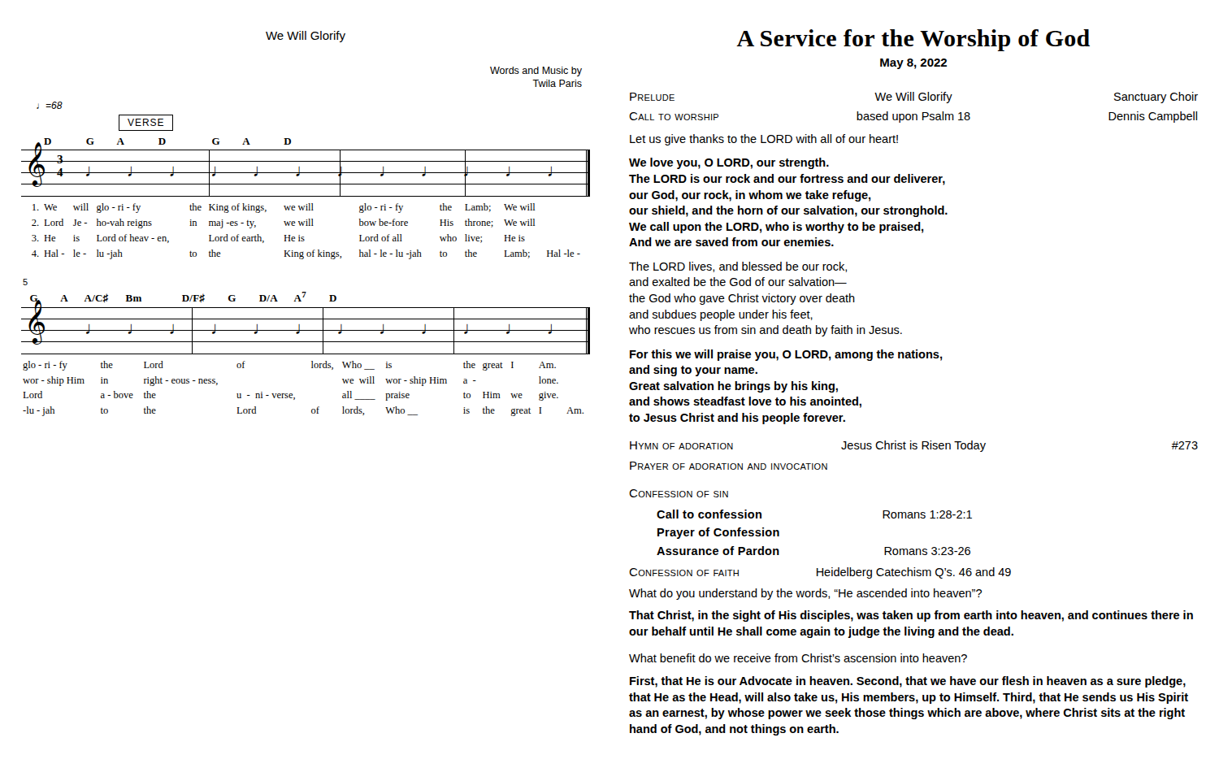We Will Glorify
Words and Music by
Twila Paris
♩=68
VERSE
D G A D G A D
𝄞 3
4 ♩ ♩ ♩ ♩ ♩ ♩ ♩ ♩ ♩ ♩ ♩ ♩ ♩ ♩ ♩ ♩ ♩ ♩
| 1. | We | will | glo - ri - fy | the | King of kings, | we will | glo - ri - fy | the | Lamb; | We will |
| 2. | Lord | Je - | ho-vah reigns | in | maj -es - ty, | we will | bow be-fore | His | throne; | We will |
| 3. | He | is | Lord of heav - en, | | Lord of earth, | He is | Lord of all | who | live; | He is |
| 4. | Hal - | le - | lu -jah | to | the | King of kings, | hal - le - lu -jah | to | the | Lamb; | Hal -le - |
5
G A A/C♯ Bm D/F♯ G D/A A7 D
𝄞 ♩ ♩ ♩ ♩ ♩ ♩ ♩ ♩ ♩ ♩ ♩ ♩ ♩ ♩ ♩ ♩ ♩
| glo - ri - fy | the | Lord | of | lords, | Who __ | is | the | great | I | Am. |
| wor - ship Him | in | right - eous - ness, | | | we will | wor - ship Him | a - | | | lone. |
| Lord | a - bove | the | u - ni - verse, | | all ____ | praise | to | Him | we | give. |
| -lu - jah | to | the | Lord | of | lords, | Who __ | is | the | great | I | Am. |
A Service for the Worship of God
May 8, 2022
Prelude We Will Glorify Sanctuary Choir
Call to Worship based upon Psalm 18 Dennis Campbell
Let us give thanks to the LORD with all of our heart!
We love you, O LORD, our strength.
The LORD is our rock and our fortress and our deliverer,
our God, our rock, in whom we take refuge,
our shield, and the horn of our salvation, our stronghold.
We call upon the LORD, who is worthy to be praised,
And we are saved from our enemies.
The LORD lives, and blessed be our rock,
and exalted be the God of our salvation—
the God who gave Christ victory over death
and subdues people under his feet,
who rescues us from sin and death by faith in Jesus.
For this we will praise you, O LORD, among the nations,
and sing to your name.
Great salvation he brings by his king,
and shows steadfast love to his anointed,
to Jesus Christ and his people forever.
Hymn of Adoration Jesus Christ is Risen Today #273
Prayer of Adoration and Invocation
Confession of sin
Call to confession Romans 1:28-2:1
Prayer of Confession
Assurance of Pardon Romans 3:23-26
Confession of Faith Heidelberg Catechism Q’s. 46 and 49
What do you understand by the words, “He ascended into heaven”?
That Christ, in the sight of His disciples, was taken up from earth into heaven, and continues there in our behalf until He shall come again to judge the living and the dead.
What benefit do we receive from Christ’s ascension into heaven?
First, that He is our Advocate in heaven. Second, that we have our flesh in heaven as a sure pledge, that He as the Head, will also take us, His members, up to Himself. Third, that He sends us His Spirit as an earnest, by whose power we seek those things which are above, where Christ sits at the right hand of God, and not things on earth.